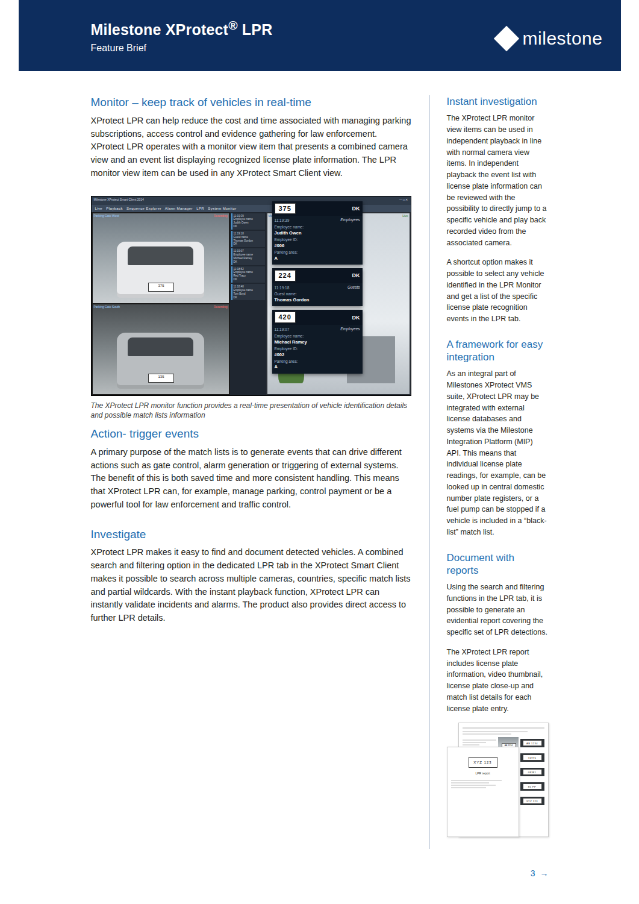Milestone XProtect® LPR
Feature Brief
milestone
Monitor – keep track of vehicles in real-time
XProtect LPR can help reduce the cost and time associated with managing parking subscriptions, access control and evidence gathering for law enforcement. XProtect LPR operates with a monitor view item that presents a combined camera view and an event list displaying recognized license plate information. The LPR monitor view item can be used in any XProtect Smart Client view.
Milestone XProtect Smart Client 2014 — □ ✕
Live Playback Sequence Explorer Alarm Manager LPR System Monitor
Parking Gate West Recording
375
Parking Gate South Recording
135
11:19:39
Employee name
Judith Owen
DK
11:19:18
Guest name
Thomas Gordon
DK
11:19:07
Employee name
Michael Ramey
DK
11:18:52
Employee name
Red Tracy
DK
11:18:40
Employee name
Tom Boyd
DK
Main entrance Live
375 DK
11:19:39 Employees
Employee name:
Judith Owen
Employee ID:
#006
Parking area:
A
224 DK
11:19:18 Guests
Guest name:
Thomas Gordon
420 DK
11:19:07 Employees
Employee name:
Michael Ramey
Employee ID:
#002
Parking area:
A
The XProtect LPR monitor function provides a real-time presentation of vehicle identification details and possible match lists information
Action- trigger events
A primary purpose of the match lists is to generate events that can drive different actions such as gate control, alarm generation or triggering of external systems. The benefit of this is both saved time and more consistent handling. This means that XProtect LPR can, for example, manage parking, control payment or be a powerful tool for law enforcement and traffic control.
Investigate
XProtect LPR makes it easy to find and document detected vehicles. A combined search and filtering option in the dedicated LPR tab in the XProtect Smart Client makes it possible to search across multiple cameras, countries, specific match lists and partial wildcards. With the instant playback function, XProtect LPR can instantly validate incidents and alarms. The product also provides direct access to further LPR details.
Instant investigation
The XProtect LPR monitor view items can be used in independent playback in line with normal camera view items. In independent playback the event list with license plate information can be reviewed with the possibility to directly jump to a specific vehicle and play back recorded video from the associated camera.
A shortcut option makes it possible to select any vehicle identified in the LPR Monitor and get a list of the specific license plate recognition events in the LPR tab.
A framework for easy integration
As an integral part of Milestones XProtect VMS suite, XProtect LPR may be integrated with external license databases and systems via the Milestone Integration Platform (MIP) API. This means that individual license plate readings, for example, can be looked up in central domestic number plate registers, or a fuel pump can be stopped if a vehicle is included in a “black-list” match list.
Document with reports
Using the search and filtering functions in the LPR tab, it is possible to generate an evidential report covering the specific set of LPR detections.
The XProtect LPR report includes license plate information, video thumbnail, license plate close-up and match list details for each license plate entry.
AB 1234
AB 1234
72975
72975
08381
08381
85 PP
85 PP
XYZ 123
XYZ 123
XYZ 123
LPR report
3 →